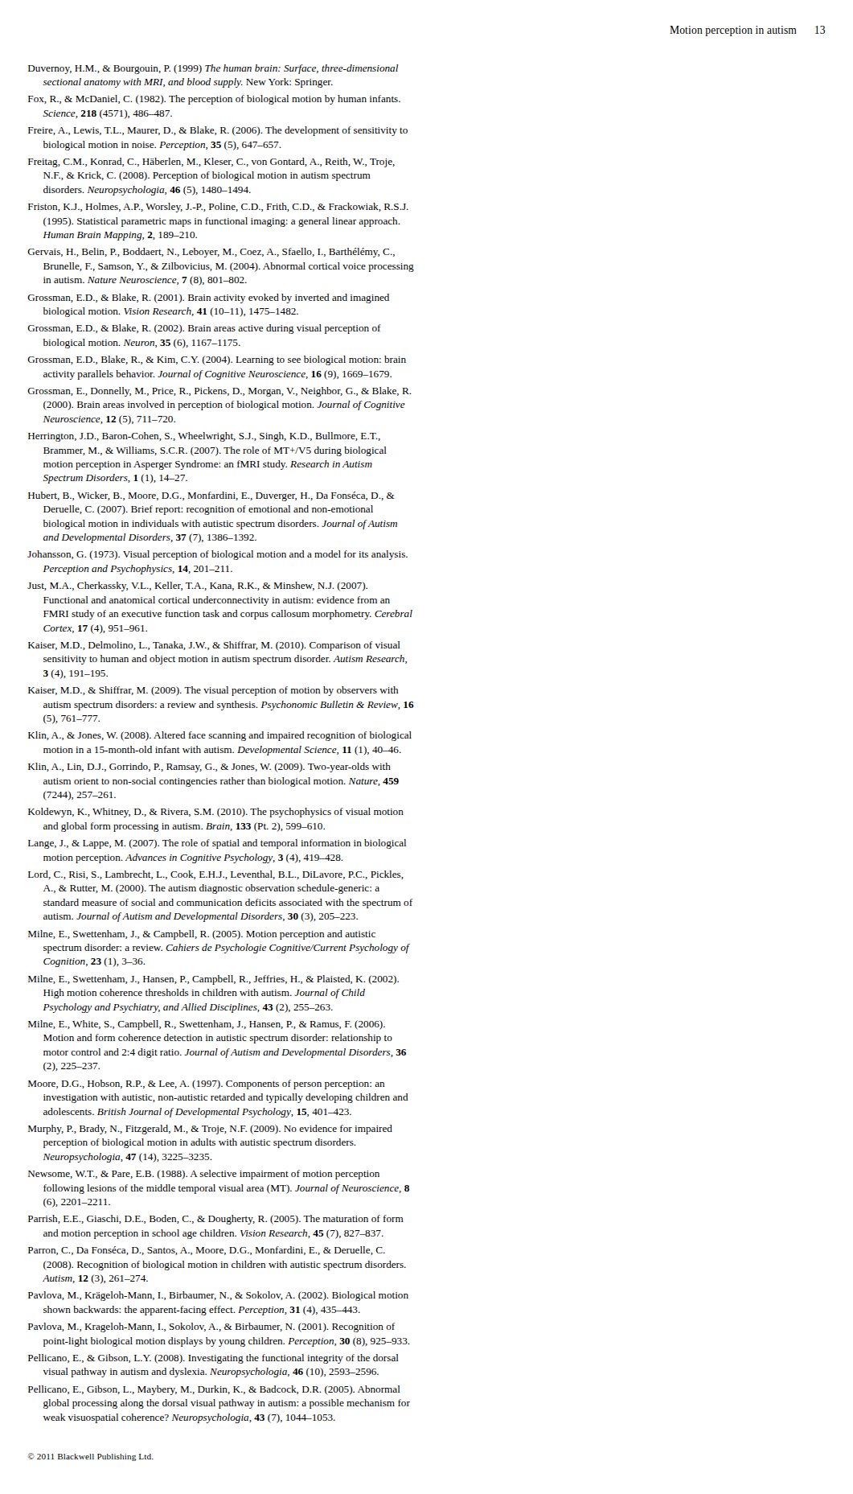Motion perception in autism13
Duvernoy, H.M., & Bourgouin, P. (1999) The human brain: Surface, three-dimensional sectional anatomy with MRI, and blood supply. New York: Springer.
Fox, R., & McDaniel, C. (1982). The perception of biological motion by human infants. Science, 218 (4571), 486–487.
Freire, A., Lewis, T.L., Maurer, D., & Blake, R. (2006). The development of sensitivity to biological motion in noise. Perception, 35 (5), 647–657.
Freitag, C.M., Konrad, C., Häberlen, M., Kleser, C., von Gontard, A., Reith, W., Troje, N.F., & Krick, C. (2008). Perception of biological motion in autism spectrum disorders. Neuropsychologia, 46 (5), 1480–1494.
Friston, K.J., Holmes, A.P., Worsley, J.-P., Poline, C.D., Frith, C.D., & Frackowiak, R.S.J. (1995). Statistical parametric maps in functional imaging: a general linear approach. Human Brain Mapping, 2, 189–210.
Gervais, H., Belin, P., Boddaert, N., Leboyer, M., Coez, A., Sfaello, I., Barthélémy, C., Brunelle, F., Samson, Y., & Zilbovicius, M. (2004). Abnormal cortical voice processing in autism. Nature Neuroscience, 7 (8), 801–802.
Grossman, E.D., & Blake, R. (2001). Brain activity evoked by inverted and imagined biological motion. Vision Research, 41 (10–11), 1475–1482.
Grossman, E.D., & Blake, R. (2002). Brain areas active during visual perception of biological motion. Neuron, 35 (6), 1167–1175.
Grossman, E.D., Blake, R., & Kim, C.Y. (2004). Learning to see biological motion: brain activity parallels behavior. Journal of Cognitive Neuroscience, 16 (9), 1669–1679.
Grossman, E., Donnelly, M., Price, R., Pickens, D., Morgan, V., Neighbor, G., & Blake, R. (2000). Brain areas involved in perception of biological motion. Journal of Cognitive Neuroscience, 12 (5), 711–720.
Herrington, J.D., Baron-Cohen, S., Wheelwright, S.J., Singh, K.D., Bullmore, E.T., Brammer, M., & Williams, S.C.R. (2007). The role of MT+/V5 during biological motion perception in Asperger Syndrome: an fMRI study. Research in Autism Spectrum Disorders, 1 (1), 14–27.
Hubert, B., Wicker, B., Moore, D.G., Monfardini, E., Duverger, H., Da Fonséca, D., & Deruelle, C. (2007). Brief report: recognition of emotional and non-emotional biological motion in individuals with autistic spectrum disorders. Journal of Autism and Developmental Disorders, 37 (7), 1386–1392.
Johansson, G. (1973). Visual perception of biological motion and a model for its analysis. Perception and Psychophysics, 14, 201–211.
Just, M.A., Cherkassky, V.L., Keller, T.A., Kana, R.K., & Minshew, N.J. (2007). Functional and anatomical cortical underconnectivity in autism: evidence from an FMRI study of an executive function task and corpus callosum morphometry. Cerebral Cortex, 17 (4), 951–961.
Kaiser, M.D., Delmolino, L., Tanaka, J.W., & Shiffrar, M. (2010). Comparison of visual sensitivity to human and object motion in autism spectrum disorder. Autism Research, 3 (4), 191–195.
Kaiser, M.D., & Shiffrar, M. (2009). The visual perception of motion by observers with autism spectrum disorders: a review and synthesis. Psychonomic Bulletin & Review, 16 (5), 761–777.
Klin, A., & Jones, W. (2008). Altered face scanning and impaired recognition of biological motion in a 15-month-old infant with autism. Developmental Science, 11 (1), 40–46.
Klin, A., Lin, D.J., Gorrindo, P., Ramsay, G., & Jones, W. (2009). Two-year-olds with autism orient to non-social contingencies rather than biological motion. Nature, 459 (7244), 257–261.
Koldewyn, K., Whitney, D., & Rivera, S.M. (2010). The psychophysics of visual motion and global form processing in autism. Brain, 133 (Pt. 2), 599–610.
Lange, J., & Lappe, M. (2007). The role of spatial and temporal information in biological motion perception. Advances in Cognitive Psychology, 3 (4), 419–428.
Lord, C., Risi, S., Lambrecht, L., Cook, E.H.J., Leventhal, B.L., DiLavore, P.C., Pickles, A., & Rutter, M. (2000). The autism diagnostic observation schedule-generic: a standard measure of social and communication deficits associated with the spectrum of autism. Journal of Autism and Developmental Disorders, 30 (3), 205–223.
Milne, E., Swettenham, J., & Campbell, R. (2005). Motion perception and autistic spectrum disorder: a review. Cahiers de Psychologie Cognitive/Current Psychology of Cognition, 23 (1), 3–36.
Milne, E., Swettenham, J., Hansen, P., Campbell, R., Jeffries, H., & Plaisted, K. (2002). High motion coherence thresholds in children with autism. Journal of Child Psychology and Psychiatry, and Allied Disciplines, 43 (2), 255–263.
Milne, E., White, S., Campbell, R., Swettenham, J., Hansen, P., & Ramus, F. (2006). Motion and form coherence detection in autistic spectrum disorder: relationship to motor control and 2:4 digit ratio. Journal of Autism and Developmental Disorders, 36 (2), 225–237.
Moore, D.G., Hobson, R.P., & Lee, A. (1997). Components of person perception: an investigation with autistic, non-autistic retarded and typically developing children and adolescents. British Journal of Developmental Psychology, 15, 401–423.
Murphy, P., Brady, N., Fitzgerald, M., & Troje, N.F. (2009). No evidence for impaired perception of biological motion in adults with autistic spectrum disorders. Neuropsychologia, 47 (14), 3225–3235.
Newsome, W.T., & Pare, E.B. (1988). A selective impairment of motion perception following lesions of the middle temporal visual area (MT). Journal of Neuroscience, 8 (6), 2201–2211.
Parrish, E.E., Giaschi, D.E., Boden, C., & Dougherty, R. (2005). The maturation of form and motion perception in school age children. Vision Research, 45 (7), 827–837.
Parron, C., Da Fonséca, D., Santos, A., Moore, D.G., Monfardini, E., & Deruelle, C. (2008). Recognition of biological motion in children with autistic spectrum disorders. Autism, 12 (3), 261–274.
Pavlova, M., Krägeloh-Mann, I., Birbaumer, N., & Sokolov, A. (2002). Biological motion shown backwards: the apparent-facing effect. Perception, 31 (4), 435–443.
Pavlova, M., Krageloh-Mann, I., Sokolov, A., & Birbaumer, N. (2001). Recognition of point-light biological motion displays by young children. Perception, 30 (8), 925–933.
Pellicano, E., & Gibson, L.Y. (2008). Investigating the functional integrity of the dorsal visual pathway in autism and dyslexia. Neuropsychologia, 46 (10), 2593–2596.
Pellicano, E., Gibson, L., Maybery, M., Durkin, K., & Badcock, D.R. (2005). Abnormal global processing along the dorsal visual pathway in autism: a possible mechanism for weak visuospatial coherence? Neuropsychologia, 43 (7), 1044–1053.
© 2011 Blackwell Publishing Ltd.